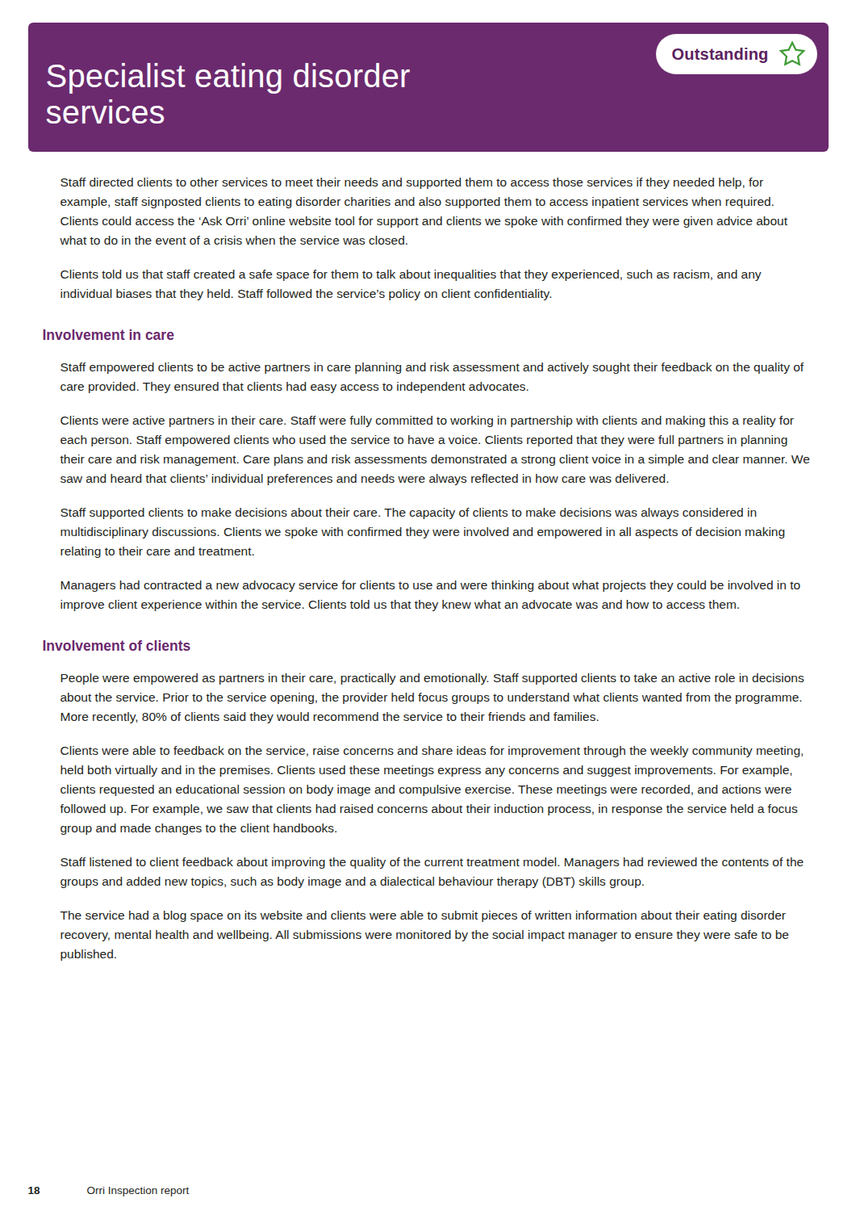Outstanding
Specialist eating disorder
services
Staff directed clients to other services to meet their needs and supported them to access those services if they needed help, for example, staff signposted clients to eating disorder charities and also supported them to access inpatient services when required. Clients could access the ‘Ask Orri’ online website tool for support and clients we spoke with confirmed they were given advice about what to do in the event of a crisis when the service was closed.
Clients told us that staff created a safe space for them to talk about inequalities that they experienced, such as racism, and any individual biases that they held. Staff followed the service’s policy on client confidentiality.
Involvement in care
Staff empowered clients to be active partners in care planning and risk assessment and actively sought their feedback on the quality of care provided. They ensured that clients had easy access to independent advocates.
Clients were active partners in their care. Staff were fully committed to working in partnership with clients and making this a reality for each person. Staff empowered clients who used the service to have a voice. Clients reported that they were full partners in planning their care and risk management. Care plans and risk assessments demonstrated a strong client voice in a simple and clear manner. We saw and heard that clients’ individual preferences and needs were always reflected in how care was delivered.
Staff supported clients to make decisions about their care. The capacity of clients to make decisions was always considered in multidisciplinary discussions. Clients we spoke with confirmed they were involved and empowered in all aspects of decision making relating to their care and treatment.
Managers had contracted a new advocacy service for clients to use and were thinking about what projects they could be involved in to improve client experience within the service. Clients told us that they knew what an advocate was and how to access them.
Involvement of clients
People were empowered as partners in their care, practically and emotionally. Staff supported clients to take an active role in decisions about the service. Prior to the service opening, the provider held focus groups to understand what clients wanted from the programme. More recently, 80% of clients said they would recommend the service to their friends and families.
Clients were able to feedback on the service, raise concerns and share ideas for improvement through the weekly community meeting, held both virtually and in the premises. Clients used these meetings express any concerns and suggest improvements. For example, clients requested an educational session on body image and compulsive exercise. These meetings were recorded, and actions were followed up. For example, we saw that clients had raised concerns about their induction process, in response the service held a focus group and made changes to the client handbooks.
Staff listened to client feedback about improving the quality of the current treatment model. Managers had reviewed the contents of the groups and added new topics, such as body image and a dialectical behaviour therapy (DBT) skills group.
The service had a blog space on its website and clients were able to submit pieces of written information about their eating disorder recovery, mental health and wellbeing. All submissions were monitored by the social impact manager to ensure they were safe to be published.
18 Orri Inspection report